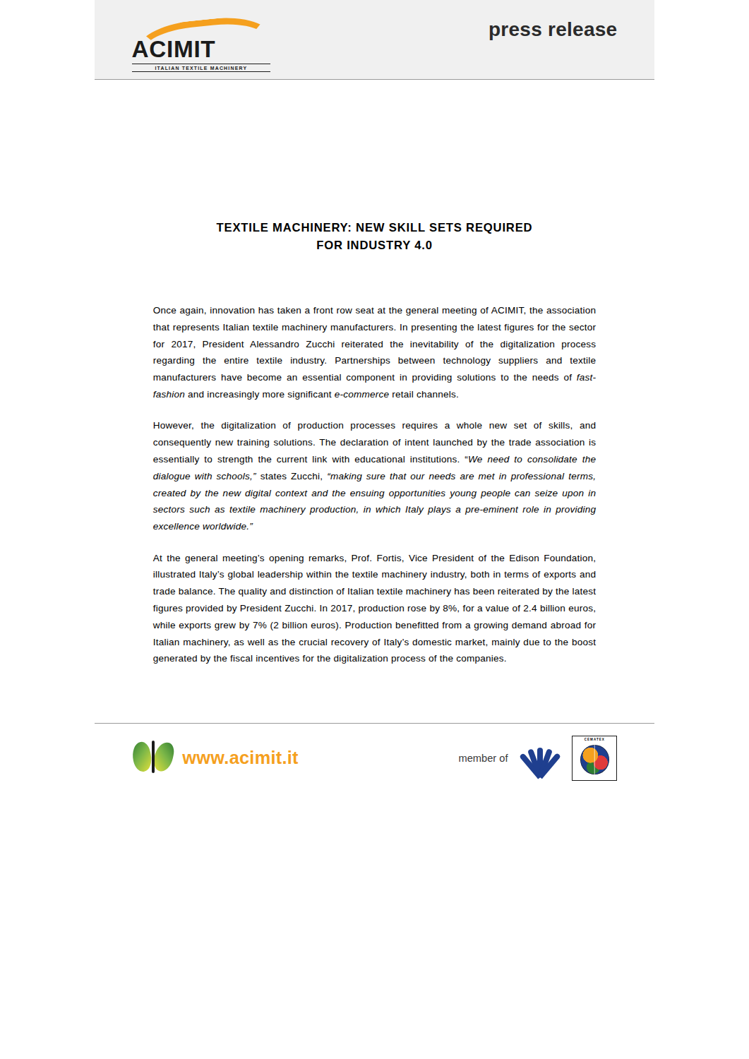ACIMIT
ITALIAN TEXTILE MACHINERY
press release
Textile machinery: new skill sets required
for Industry 4.0
Once again, innovation has taken a front row seat at the general meeting of ACIMIT, the association that represents Italian textile machinery manufacturers. In presenting the latest figures for the sector for 2017, President Alessandro Zucchi reiterated the inevitability of the digitalization process regarding the entire textile industry. Partnerships between technology suppliers and textile manufacturers have become an essential component in providing solutions to the needs of fast-fashion and increasingly more significant e-commerce retail channels.
However, the digitalization of production processes requires a whole new set of skills, and consequently new training solutions. The declaration of intent launched by the trade association is essentially to strength the current link with educational institutions. “We need to consolidate the dialogue with schools,” states Zucchi, “making sure that our needs are met in professional terms, created by the new digital context and the ensuing opportunities young people can seize upon in sectors such as textile machinery production, in which Italy plays a pre-eminent role in providing excellence worldwide.”
At the general meeting’s opening remarks, Prof. Fortis, Vice President of the Edison Foundation, illustrated Italy’s global leadership within the textile machinery industry, both in terms of exports and trade balance. The quality and distinction of Italian textile machinery has been reiterated by the latest figures provided by President Zucchi. In 2017, production rose by 8%, for a value of 2.4 billion euros, while exports grew by 7% (2 billion euros). Production benefitted from a growing demand abroad for Italian machinery, as well as the crucial recovery of Italy’s domestic market, mainly due to the boost generated by the fiscal incentives for the digitalization process of the companies.
www.acimit.it
member of
CEMATEX